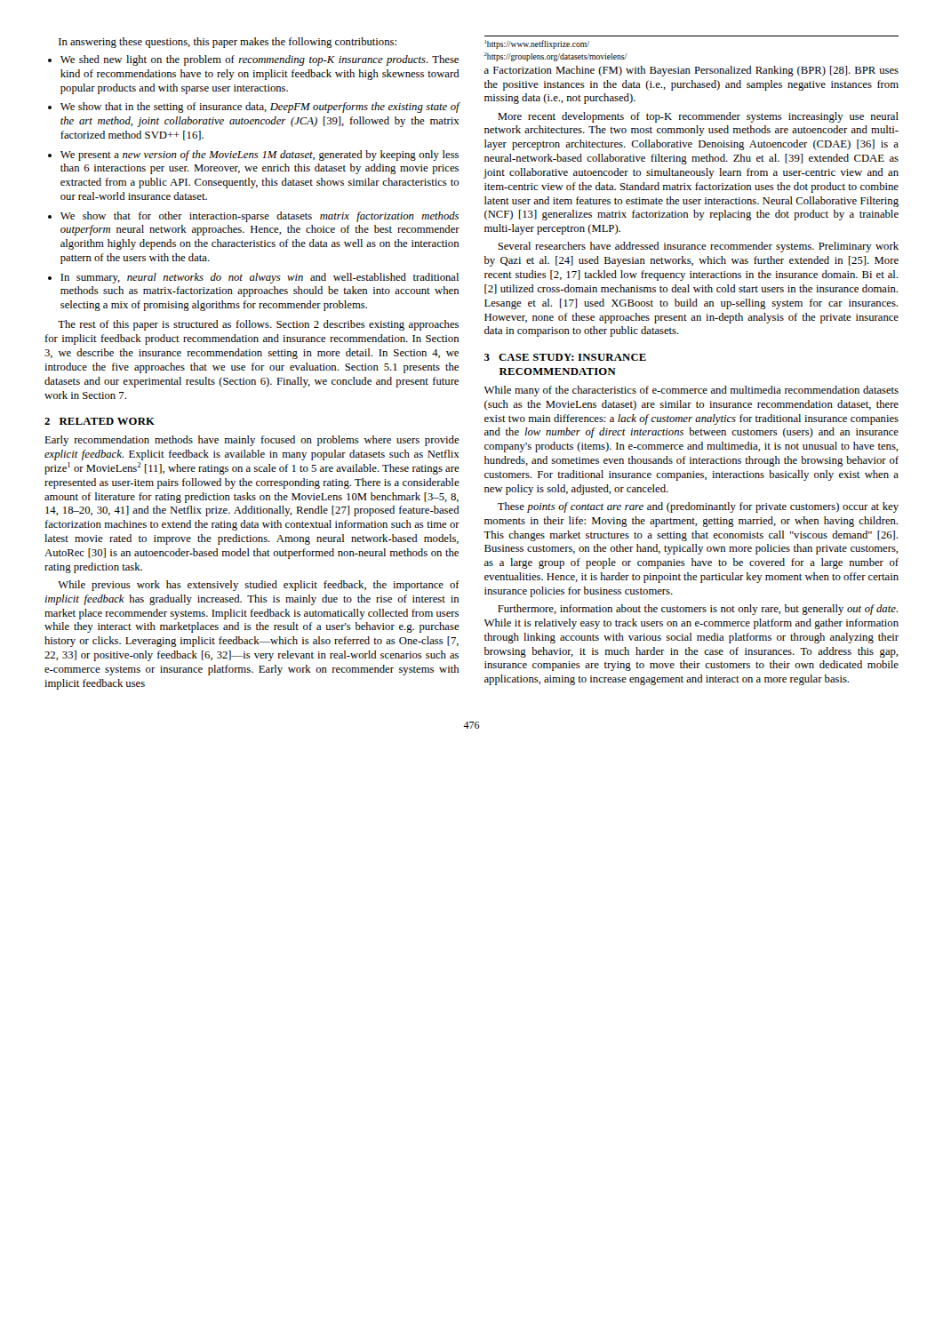In answering these questions, this paper makes the following contributions:
We shed new light on the problem of recommending top-K insurance products. These kind of recommendations have to rely on implicit feedback with high skewness toward popular products and with sparse user interactions.
We show that in the setting of insurance data, DeepFM outperforms the existing state of the art method, joint collaborative autoencoder (JCA) [39], followed by the matrix factorized method SVD++ [16].
We present a new version of the MovieLens 1M dataset, generated by keeping only less than 6 interactions per user. Moreover, we enrich this dataset by adding movie prices extracted from a public API. Consequently, this dataset shows similar characteristics to our real-world insurance dataset.
We show that for other interaction-sparse datasets matrix factorization methods outperform neural network approaches. Hence, the choice of the best recommender algorithm highly depends on the characteristics of the data as well as on the interaction pattern of the users with the data.
In summary, neural networks do not always win and well-established traditional methods such as matrix-factorization approaches should be taken into account when selecting a mix of promising algorithms for recommender problems.
The rest of this paper is structured as follows. Section 2 describes existing approaches for implicit feedback product recommendation and insurance recommendation. In Section 3, we describe the insurance recommendation setting in more detail. In Section 4, we introduce the five approaches that we use for our evaluation. Section 5.1 presents the datasets and our experimental results (Section 6). Finally, we conclude and present future work in Section 7.
2 RELATED WORK
Early recommendation methods have mainly focused on problems where users provide explicit feedback. Explicit feedback is available in many popular datasets such as Netflix prize1 or MovieLens2 [11], where ratings on a scale of 1 to 5 are available. These ratings are represented as user-item pairs followed by the corresponding rating. There is a considerable amount of literature for rating prediction tasks on the MovieLens 10M benchmark [3–5, 8, 14, 18–20, 30, 41] and the Netflix prize. Additionally, Rendle [27] proposed feature-based factorization machines to extend the rating data with contextual information such as time or latest movie rated to improve the predictions. Among neural network-based models, AutoRec [30] is an autoencoder-based model that outperformed non-neural methods on the rating prediction task.
While previous work has extensively studied explicit feedback, the importance of implicit feedback has gradually increased. This is mainly due to the rise of interest in market place recommender systems. Implicit feedback is automatically collected from users while they interact with marketplaces and is the result of a user's behavior e.g. purchase history or clicks. Leveraging implicit feedback—which is also referred to as One-class [7, 22, 33] or positive-only feedback [6, 32]—is very relevant in real-world scenarios such as e-commerce systems or insurance platforms. Early work on recommender systems with implicit feedback uses
1https://www.netflixprize.com/
2https://grouplens.org/datasets/movielens/
a Factorization Machine (FM) with Bayesian Personalized Ranking (BPR) [28]. BPR uses the positive instances in the data (i.e., purchased) and samples negative instances from missing data (i.e., not purchased).
More recent developments of top-K recommender systems increasingly use neural network architectures. The two most commonly used methods are autoencoder and multi-layer perceptron architectures. Collaborative Denoising Autoencoder (CDAE) [36] is a neural-network-based collaborative filtering method. Zhu et al. [39] extended CDAE as joint collaborative autoencoder to simultaneously learn from a user-centric view and an item-centric view of the data. Standard matrix factorization uses the dot product to combine latent user and item features to estimate the user interactions. Neural Collaborative Filtering (NCF) [13] generalizes matrix factorization by replacing the dot product by a trainable multi-layer perceptron (MLP).
Several researchers have addressed insurance recommender systems. Preliminary work by Qazi et al. [24] used Bayesian networks, which was further extended in [25]. More recent studies [2, 17] tackled low frequency interactions in the insurance domain. Bi et al. [2] utilized cross-domain mechanisms to deal with cold start users in the insurance domain. Lesange et al. [17] used XGBoost to build an up-selling system for car insurances. However, none of these approaches present an in-depth analysis of the private insurance data in comparison to other public datasets.
3 CASE STUDY: INSURANCE
RECOMMENDATION
While many of the characteristics of e-commerce and multimedia recommendation datasets (such as the MovieLens dataset) are similar to insurance recommendation dataset, there exist two main differences: a lack of customer analytics for traditional insurance companies and the low number of direct interactions between customers (users) and an insurance company's products (items). In e-commerce and multimedia, it is not unusual to have tens, hundreds, and sometimes even thousands of interactions through the browsing behavior of customers. For traditional insurance companies, interactions basically only exist when a new policy is sold, adjusted, or canceled.
These points of contact are rare and (predominantly for private customers) occur at key moments in their life: Moving the apartment, getting married, or when having children. This changes market structures to a setting that economists call "viscous demand" [26]. Business customers, on the other hand, typically own more policies than private customers, as a large group of people or companies have to be covered for a large number of eventualities. Hence, it is harder to pinpoint the particular key moment when to offer certain insurance policies for business customers.
Furthermore, information about the customers is not only rare, but generally out of date. While it is relatively easy to track users on an e-commerce platform and gather information through linking accounts with various social media platforms or through analyzing their browsing behavior, it is much harder in the case of insurances. To address this gap, insurance companies are trying to move their customers to their own dedicated mobile applications, aiming to increase engagement and interact on a more regular basis.
476